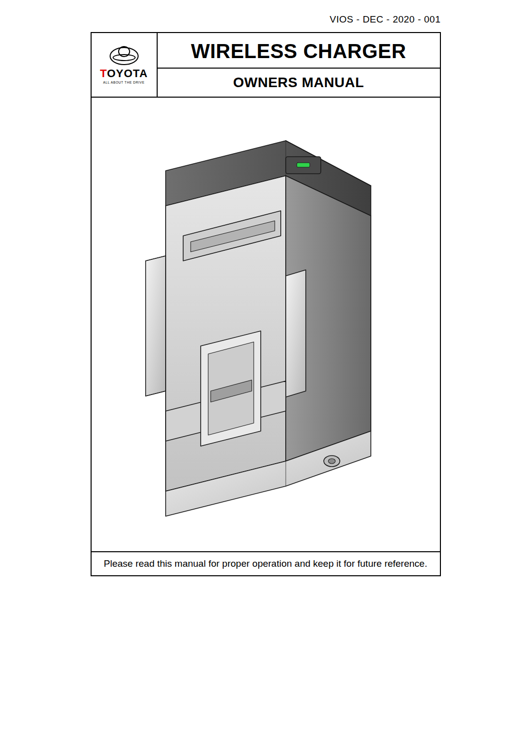VIOS - DEC - 2020 - 001
TOYOTA
All about the drive
WIRELESS CHARGER
OWNERS MANUAL
Please read this manual for proper operation and keep it for future reference.